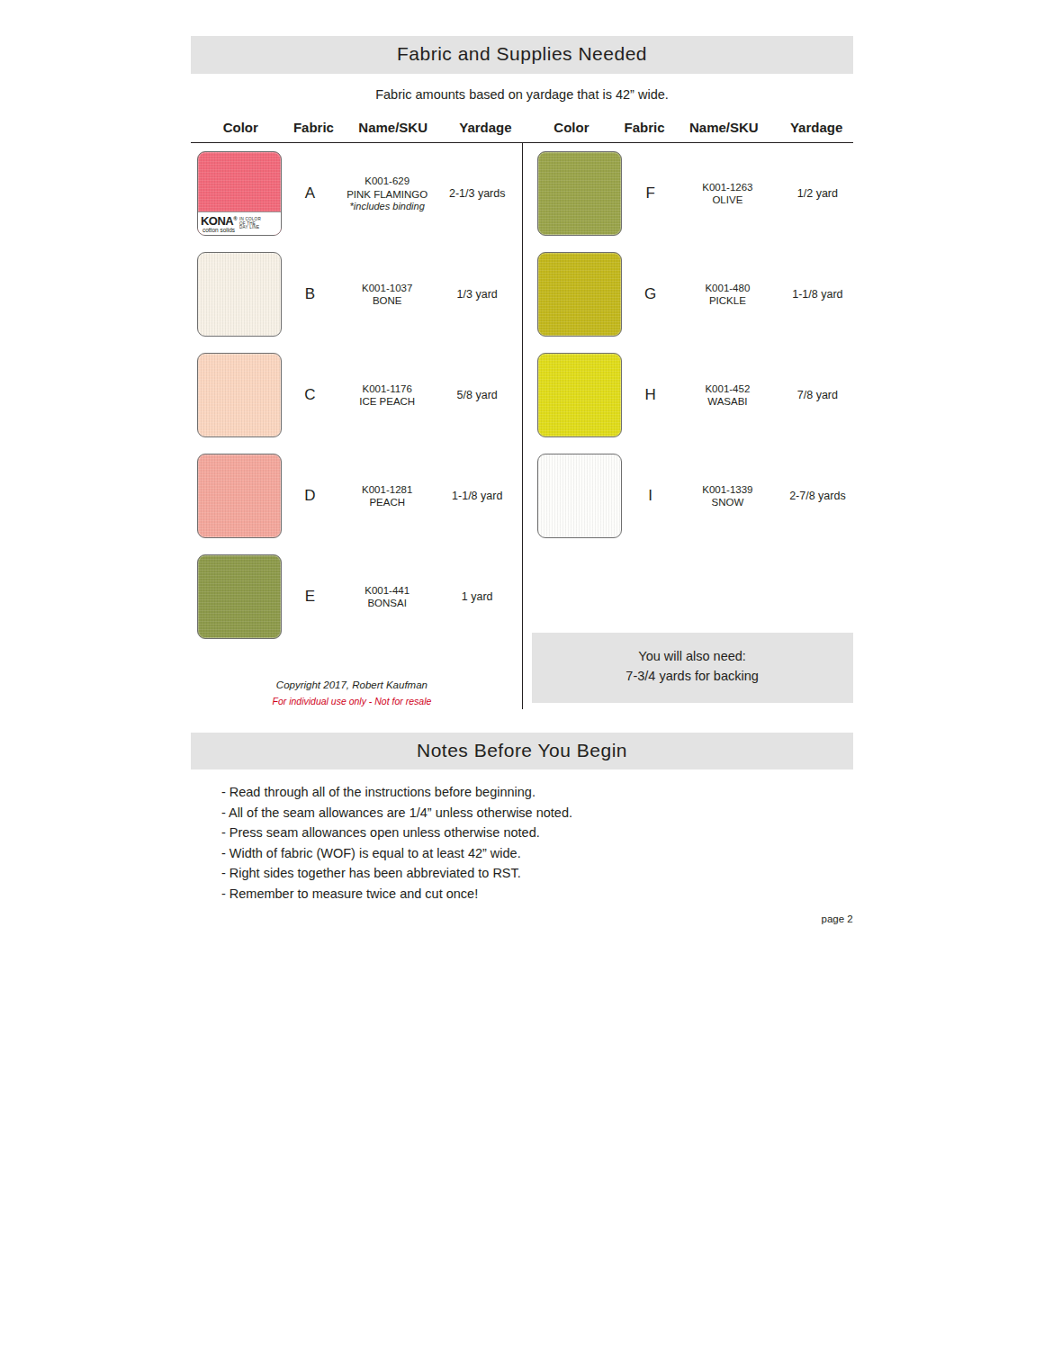Fabric and Supplies Needed
Fabric amounts based on yardage that is 42” wide.
| Color | Fabric | Name/SKU | Yardage | Color | Fabric | Name/SKU | Yardage |
| / KONA ® cotton solids IN COLOR OF THE DAY LINE / A / K001-629 PINK FLAMINGO *includes binding / 2-1/3 yards / / / B / K001-1037 BONE / 1/3 yard / / / C / K001-1176 ICE PEACH / 5/8 yard / / / D / K001-1281 PEACH / 1-1/8 yard / / / E / K001-441 BONSAI / 1 yard / Copyright 2017, Robert Kaufman For individual use only - Not for resale | / / F / K001-1263 OLIVE / 1/2 yard / / / G / K001-480 PICKLE / 1-1/8 yard / / / H / K001-452 WASABI / 7/8 yard / / / I / K001-1339 SNOW / 2-7/8 yards / You will also need: 7-3/4 yards for backing |
Notes Before You Begin
Read through all of the instructions before beginning.
All of the seam allowances are 1/4” unless otherwise noted.
Press seam allowances open unless otherwise noted.
Width of fabric (WOF) is equal to at least 42” wide.
Right sides together has been abbreviated to RST.
Remember to measure twice and cut once!
page 2